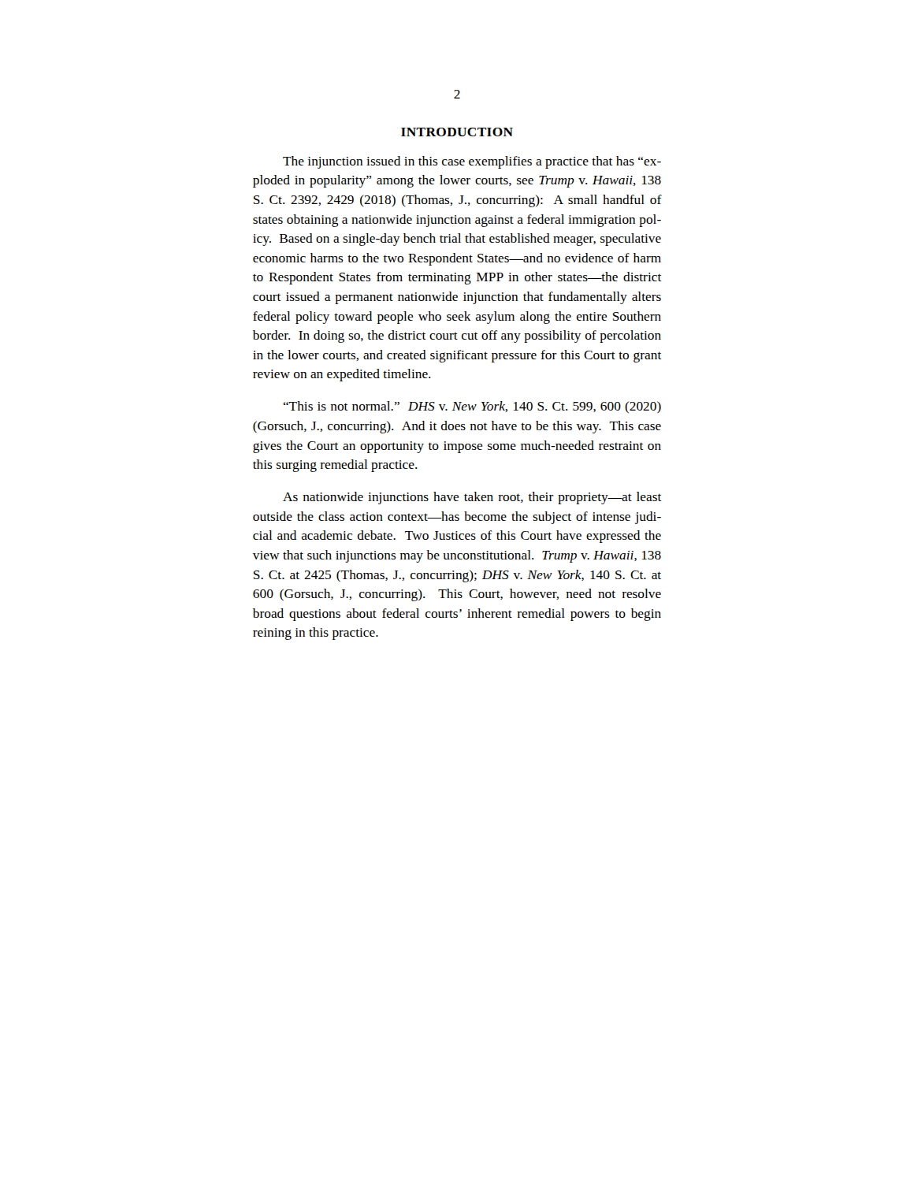2
INTRODUCTION
The injunction issued in this case exemplifies a practice that has “exploded in popularity” among the lower courts, see Trump v. Hawaii, 138 S. Ct. 2392, 2429 (2018) (Thomas, J., concurring): A small handful of states obtaining a nationwide injunction against a federal immigration policy. Based on a single-day bench trial that established meager, speculative economic harms to the two Respondent States—and no evidence of harm to Respondent States from terminating MPP in other states—the district court issued a permanent nationwide injunction that fundamentally alters federal policy toward people who seek asylum along the entire Southern border. In doing so, the district court cut off any possibility of percolation in the lower courts, and created significant pressure for this Court to grant review on an expedited timeline.
“This is not normal.” DHS v. New York, 140 S. Ct. 599, 600 (2020) (Gorsuch, J., concurring). And it does not have to be this way. This case gives the Court an opportunity to impose some much-needed restraint on this surging remedial practice.
As nationwide injunctions have taken root, their propriety—at least outside the class action context—has become the subject of intense judicial and academic debate. Two Justices of this Court have expressed the view that such injunctions may be unconstitutional. Trump v. Hawaii, 138 S. Ct. at 2425 (Thomas, J., concurring); DHS v. New York, 140 S. Ct. at 600 (Gorsuch, J., concurring). This Court, however, need not resolve broad questions about federal courts’ inherent remedial powers to begin reining in this practice.